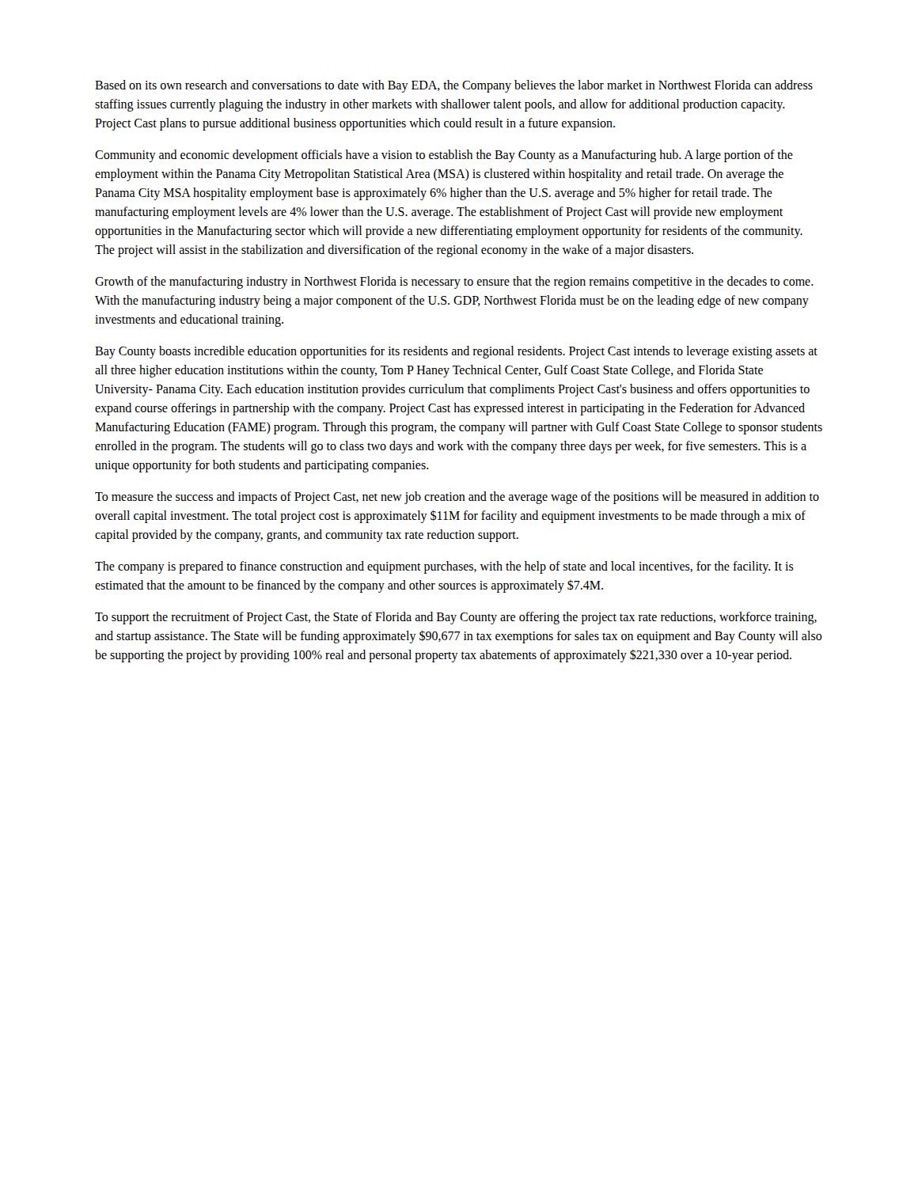Based on its own research and conversations to date with Bay EDA, the Company believes the labor market in Northwest Florida can address staffing issues currently plaguing the industry in other markets with shallower talent pools, and allow for additional production capacity. Project Cast plans to pursue additional business opportunities which could result in a future expansion.
Community and economic development officials have a vision to establish the Bay County as a Manufacturing hub. A large portion of the employment within the Panama City Metropolitan Statistical Area (MSA) is clustered within hospitality and retail trade. On average the Panama City MSA hospitality employment base is approximately 6% higher than the U.S. average and 5% higher for retail trade. The manufacturing employment levels are 4% lower than the U.S. average. The establishment of Project Cast will provide new employment opportunities in the Manufacturing sector which will provide a new differentiating employment opportunity for residents of the community. The project will assist in the stabilization and diversification of the regional economy in the wake of a major disasters.
Growth of the manufacturing industry in Northwest Florida is necessary to ensure that the region remains competitive in the decades to come. With the manufacturing industry being a major component of the U.S. GDP, Northwest Florida must be on the leading edge of new company investments and educational training.
Bay County boasts incredible education opportunities for its residents and regional residents. Project Cast intends to leverage existing assets at all three higher education institutions within the county, Tom P Haney Technical Center, Gulf Coast State College, and Florida State University- Panama City. Each education institution provides curriculum that compliments Project Cast's business and offers opportunities to expand course offerings in partnership with the company. Project Cast has expressed interest in participating in the Federation for Advanced Manufacturing Education (FAME) program. Through this program, the company will partner with Gulf Coast State College to sponsor students enrolled in the program. The students will go to class two days and work with the company three days per week, for five semesters. This is a unique opportunity for both students and participating companies.
To measure the success and impacts of Project Cast, net new job creation and the average wage of the positions will be measured in addition to overall capital investment. The total project cost is approximately $11M for facility and equipment investments to be made through a mix of capital provided by the company, grants, and community tax rate reduction support.
The company is prepared to finance construction and equipment purchases, with the help of state and local incentives, for the facility. It is estimated that the amount to be financed by the company and other sources is approximately $7.4M.
To support the recruitment of Project Cast, the State of Florida and Bay County are offering the project tax rate reductions, workforce training, and startup assistance. The State will be funding approximately $90,677 in tax exemptions for sales tax on equipment and Bay County will also be supporting the project by providing 100% real and personal property tax abatements of approximately $221,330 over a 10-year period.